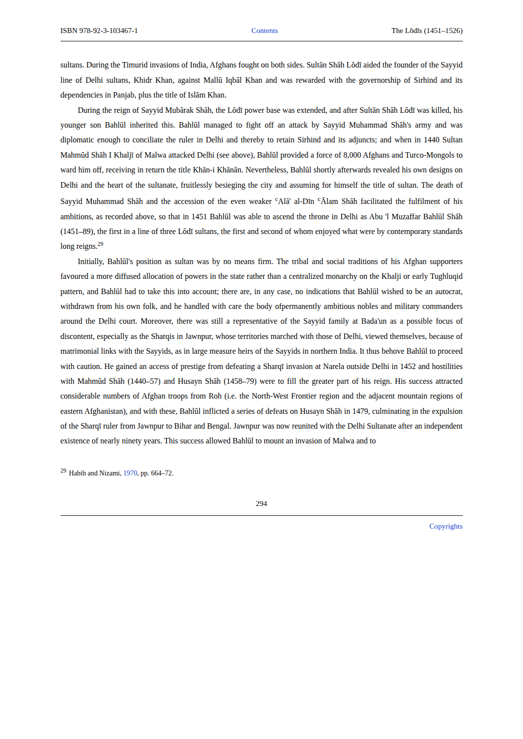ISBN 978-92-3-103467-1 Contents The Lōdīs (1451–1526)
sultans. During the Timurid invasions of India, Afghans fought on both sides. Sultān Shāh Lōdī aided the founder of the Sayyid line of Delhi sultans, Khidr Khan, against Mallū Iqbāl Khan and was rewarded with the governorship of Sirhind and its dependencies in Panjab, plus the title of Islām Khan.
During the reign of Sayyid Mubārak Shāh, the Lōdī power base was extended, and after Sultān Shāh Lōdī was killed, his younger son Bahlūl inherited this. Bahlūl managed to fight off an attack by Sayyid Muhammad Shāh's army and was diplomatic enough to conciliate the ruler in Delhi and thereby to retain Sirhind and its adjuncts; and when in 1440 Sultan Mahmūd Shāh I Khaljī of Malwa attacked Delhi (see above), Bahlūl provided a force of 8,000 Afghans and Turco-Mongols to ward him off, receiving in return the title Khān-i Khānān. Nevertheless, Bahlūl shortly afterwards revealed his own designs on Delhi and the heart of the sultanate, fruitlessly besieging the city and assuming for himself the title of sultan. The death of Sayyid Muhammad Shāh and the accession of the even weaker cAlā' al-Dīn cĀlam Shāh facilitated the fulfilment of his ambitions, as recorded above, so that in 1451 Bahlūl was able to ascend the throne in Delhi as Abu 'l Muzaffar Bahlūl Shāh (1451–89), the first in a line of three Lōdī sultans, the first and second of whom enjoyed what were by contemporary standards long reigns.29
Initially, Bahlūl's position as sultan was by no means firm. The tribal and social traditions of his Afghan supporters favoured a more diffused allocation of powers in the state rather than a centralized monarchy on the Khalji or early Tughluqid pattern, and Bahlūl had to take this into account; there are, in any case, no indications that Bahlūl wished to be an autocrat, withdrawn from his own folk, and he handled with care the body ofpermanently ambitious nobles and military commanders around the Delhi court. Moreover, there was still a representative of the Sayyid family at Bada'un as a possible focus of discontent, especially as the Sharqis in Jawnpur, whose territories marched with those of Delhi, viewed themselves, because of matrimonial links with the Sayyids, as in large measure heirs of the Sayyids in northern India. It thus behove Bahlūl to proceed with caution. He gained an access of prestige from defeating a Sharqī invasion at Narela outside Delhi in 1452 and hostilities with Mahmūd Shāh (1440–57) and Husayn Shāh (1458–79) were to fill the greater part of his reign. His success attracted considerable numbers of Afghan troops from Roh (i.e. the North-West Frontier region and the adjacent mountain regions of eastern Afghanistan), and with these, Bahlūl inflicted a series of defeats on Husayn Shāh in 1479, culminating in the expulsion of the Sharqī ruler from Jawnpur to Bihar and Bengal. Jawnpur was now reunited with the Delhi Sultanate after an independent existence of nearly ninety years. This success allowed Bahlūl to mount an invasion of Malwa and to
29Habib and Nizami, 1970, pp. 664–72.
294
Copyrights